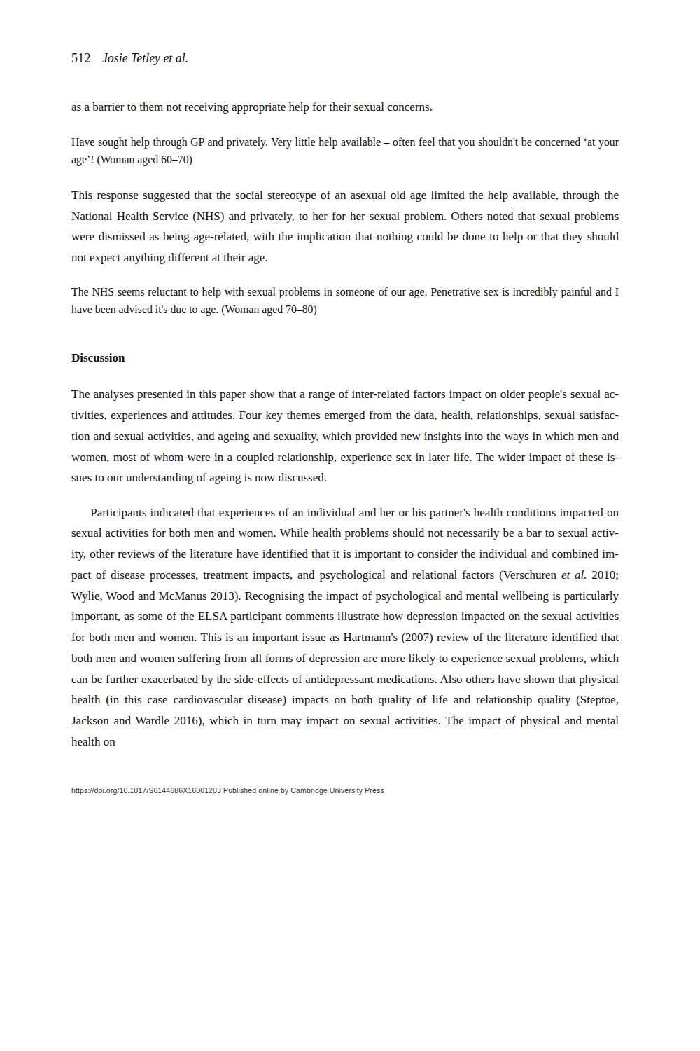512 Josie Tetley et al.
as a barrier to them not receiving appropriate help for their sexual concerns.
Have sought help through GP and privately. Very little help available – often feel that you shouldn't be concerned ‘at your age’! (Woman aged 60–70)
This response suggested that the social stereotype of an asexual old age limited the help available, through the National Health Service (NHS) and privately, to her for her sexual problem. Others noted that sexual problems were dismissed as being age-related, with the implication that nothing could be done to help or that they should not expect anything different at their age.
The NHS seems reluctant to help with sexual problems in someone of our age. Penetrative sex is incredibly painful and I have been advised it's due to age. (Woman aged 70–80)
Discussion
The analyses presented in this paper show that a range of inter-related factors impact on older people's sexual activities, experiences and attitudes. Four key themes emerged from the data, health, relationships, sexual satisfaction and sexual activities, and ageing and sexuality, which provided new insights into the ways in which men and women, most of whom were in a coupled relationship, experience sex in later life. The wider impact of these issues to our understanding of ageing is now discussed.
Participants indicated that experiences of an individual and her or his partner's health conditions impacted on sexual activities for both men and women. While health problems should not necessarily be a bar to sexual activity, other reviews of the literature have identified that it is important to consider the individual and combined impact of disease processes, treatment impacts, and psychological and relational factors (Verschuren et al. 2010; Wylie, Wood and McManus 2013). Recognising the impact of psychological and mental wellbeing is particularly important, as some of the ELSA participant comments illustrate how depression impacted on the sexual activities for both men and women. This is an important issue as Hartmann's (2007) review of the literature identified that both men and women suffering from all forms of depression are more likely to experience sexual problems, which can be further exacerbated by the side-effects of antidepressant medications. Also others have shown that physical health (in this case cardiovascular disease) impacts on both quality of life and relationship quality (Steptoe, Jackson and Wardle 2016), which in turn may impact on sexual activities. The impact of physical and mental health on
https://doi.org/10.1017/S0144686X16001203 Published online by Cambridge University Press